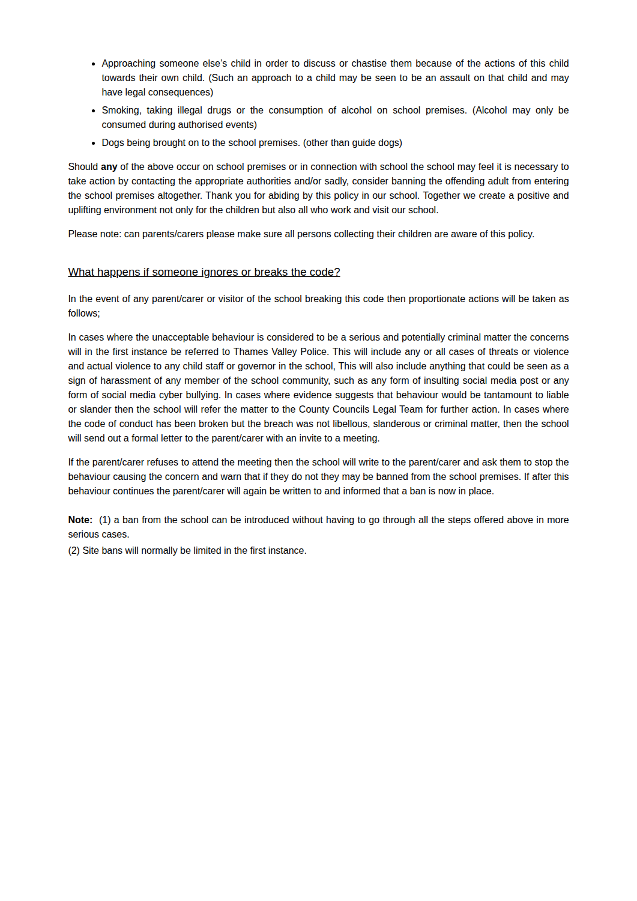Approaching someone else’s child in order to discuss or chastise them because of the actions of this child towards their own child. (Such an approach to a child may be seen to be an assault on that child and may have legal consequences)
Smoking, taking illegal drugs or the consumption of alcohol on school premises. (Alcohol may only be consumed during authorised events)
Dogs being brought on to the school premises. (other than guide dogs)
Should any of the above occur on school premises or in connection with school the school may feel it is necessary to take action by contacting the appropriate authorities and/or sadly, consider banning the offending adult from entering the school premises altogether. Thank you for abiding by this policy in our school. Together we create a positive and uplifting environment not only for the children but also all who work and visit our school.
Please note: can parents/carers please make sure all persons collecting their children are aware of this policy.
What happens if someone ignores or breaks the code?
In the event of any parent/carer or visitor of the school breaking this code then proportionate actions will be taken as follows;
In cases where the unacceptable behaviour is considered to be a serious and potentially criminal matter the concerns will in the first instance be referred to Thames Valley Police. This will include any or all cases of threats or violence and actual violence to any child staff or governor in the school, This will also include anything that could be seen as a sign of harassment of any member of the school community, such as any form of insulting social media post or any form of social media cyber bullying. In cases where evidence suggests that behaviour would be tantamount to liable or slander then the school will refer the matter to the County Councils Legal Team for further action. In cases where the code of conduct has been broken but the breach was not libellous, slanderous or criminal matter, then the school will send out a formal letter to the parent/carer with an invite to a meeting.
If the parent/carer refuses to attend the meeting then the school will write to the parent/carer and ask them to stop the behaviour causing the concern and warn that if they do not they may be banned from the school premises. If after this behaviour continues the parent/carer will again be written to and informed that a ban is now in place.
Note: (1) a ban from the school can be introduced without having to go through all the steps offered above in more serious cases.
(2) Site bans will normally be limited in the first instance.